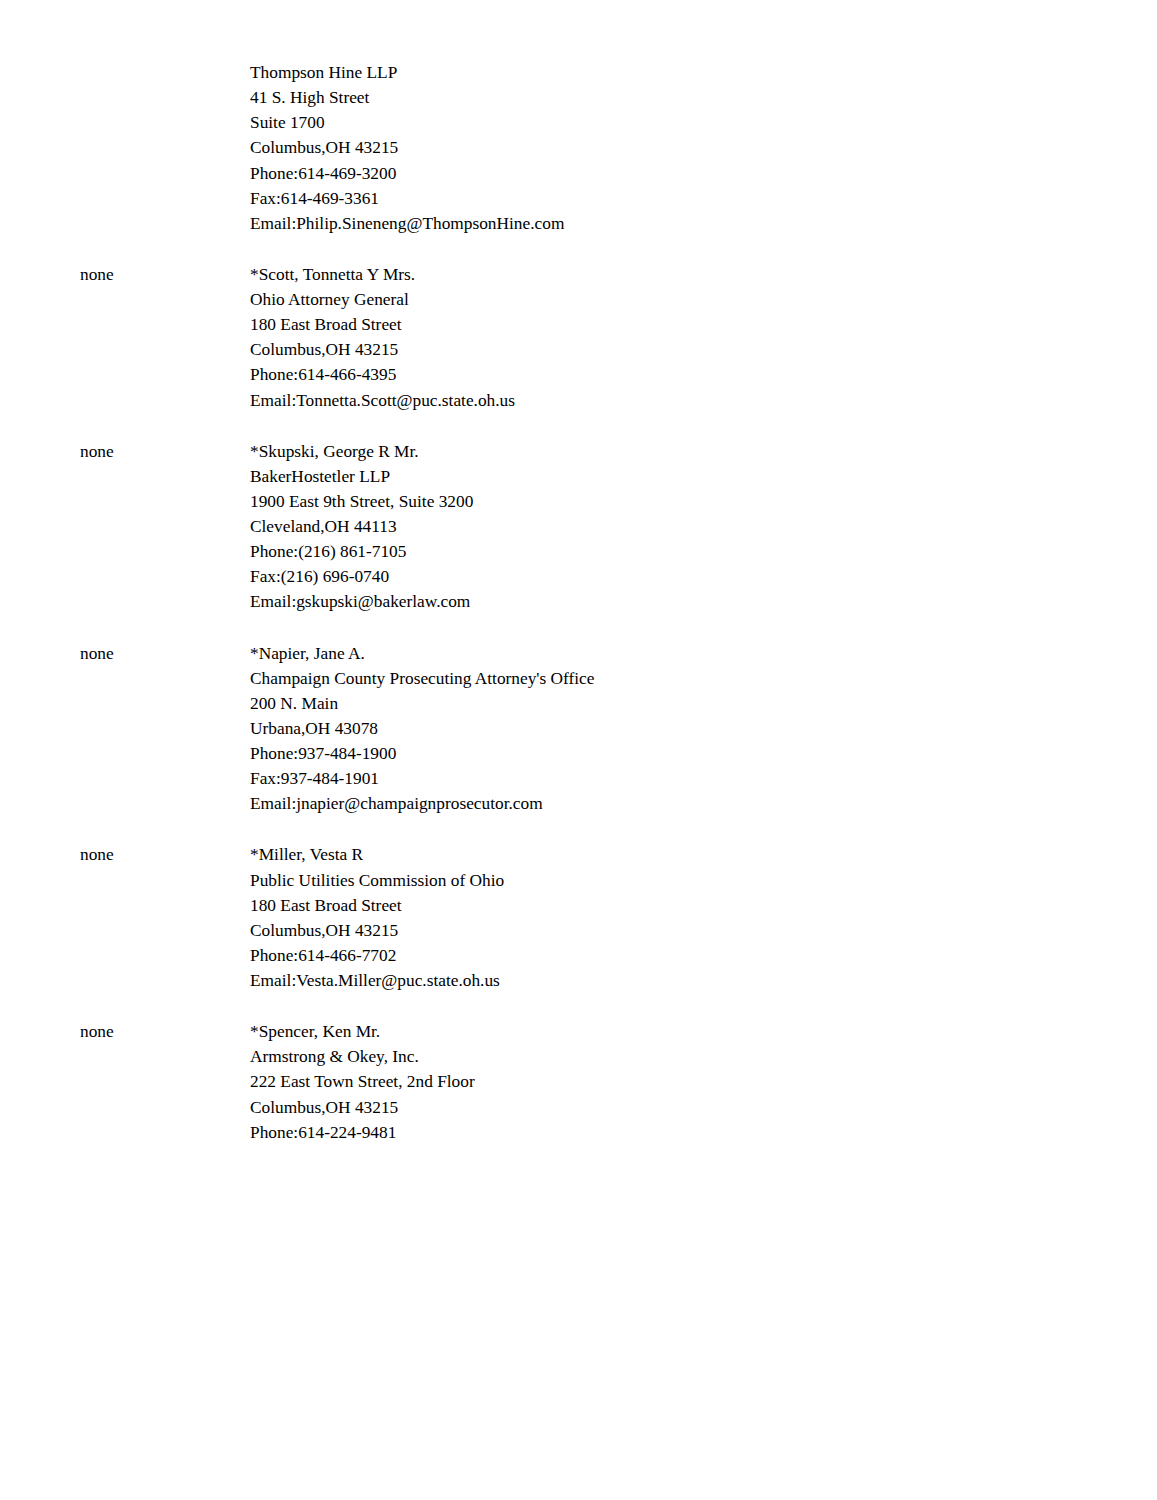Thompson Hine LLP
41 S. High Street
Suite 1700
Columbus,OH 43215
Phone:614-469-3200
Fax:614-469-3361
Email:Philip.Sineneng@ThompsonHine.com
none
*Scott, Tonnetta Y Mrs.
Ohio Attorney General
180 East Broad Street
Columbus,OH 43215
Phone:614-466-4395
Email:Tonnetta.Scott@puc.state.oh.us
none
*Skupski, George R Mr.
BakerHostetler LLP
1900 East 9th Street, Suite 3200
Cleveland,OH 44113
Phone:(216) 861-7105
Fax:(216) 696-0740
Email:gskupski@bakerlaw.com
none
*Napier, Jane A.
Champaign County Prosecuting Attorney's Office
200 N. Main
Urbana,OH 43078
Phone:937-484-1900
Fax:937-484-1901
Email:jnapier@champaignprosecutor.com
none
*Miller, Vesta R
Public Utilities Commission of Ohio
180 East Broad Street
Columbus,OH 43215
Phone:614-466-7702
Email:Vesta.Miller@puc.state.oh.us
none
*Spencer, Ken Mr.
Armstrong & Okey, Inc.
222 East Town Street, 2nd Floor
Columbus,OH 43215
Phone:614-224-9481